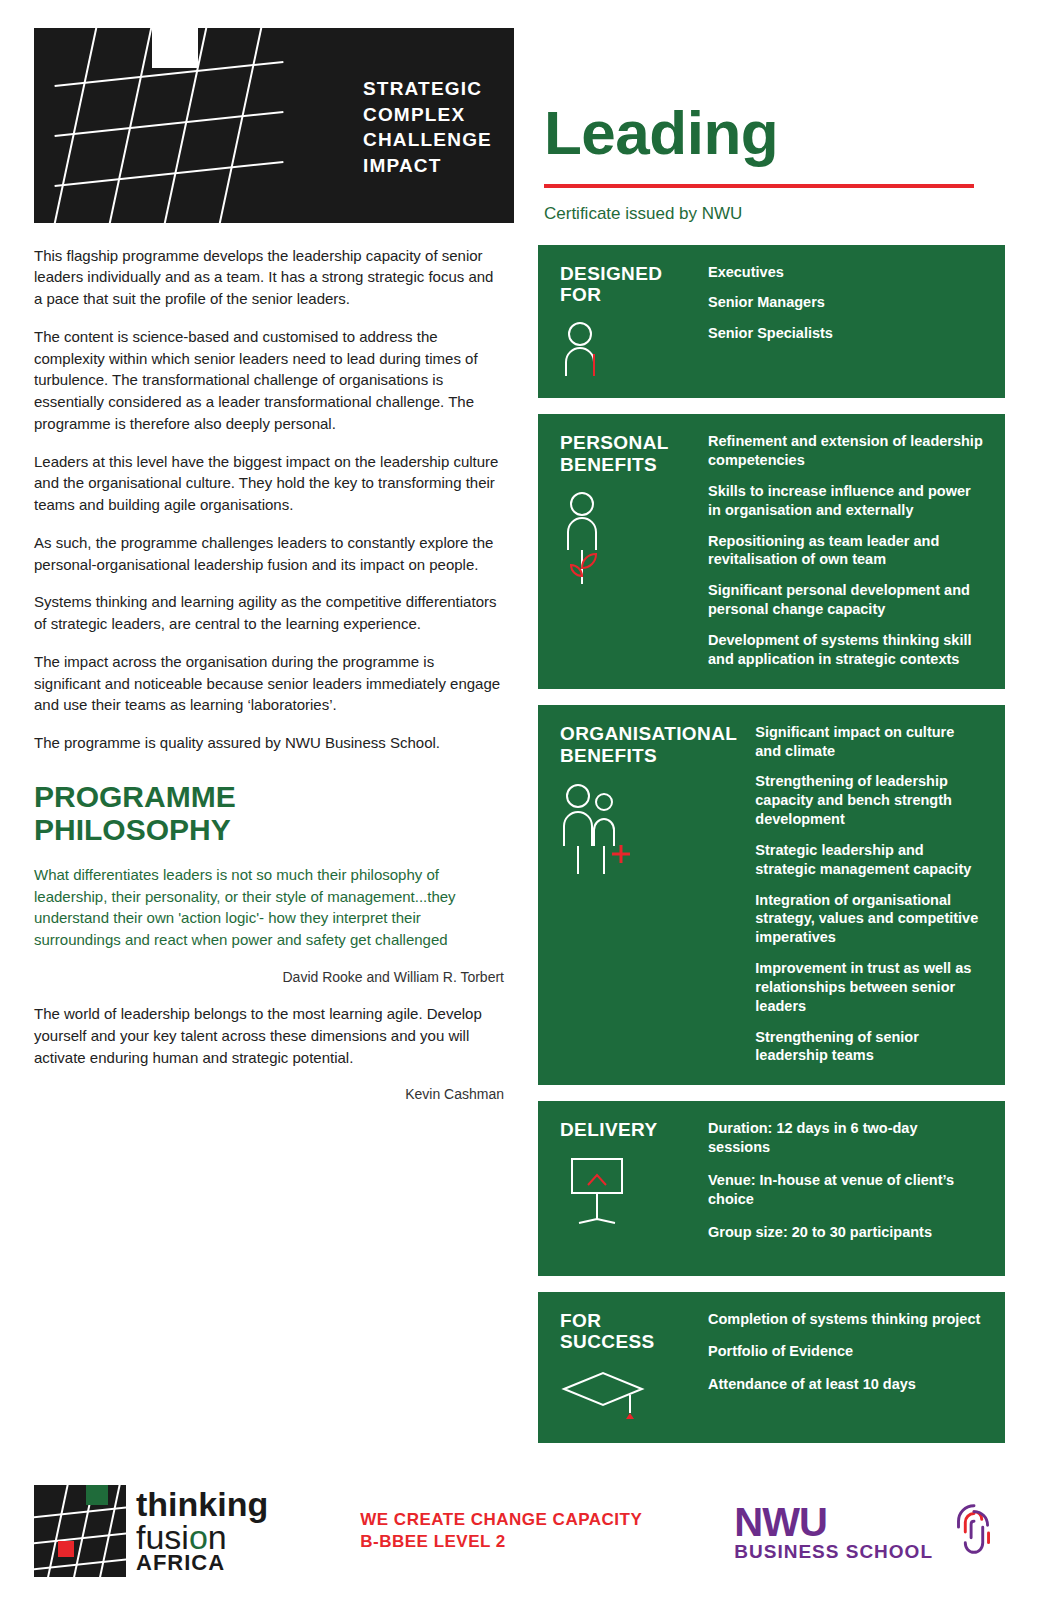STRATEGIC
COMPLEX
CHALLENGE
IMPACT
Leading
Certificate issued by NWU
This flagship programme develops the leadership capacity of senior leaders individually and as a team. It has a strong strategic focus and a pace that suit the profile of the senior leaders.
The content is science-based and customised to address the complexity within which senior leaders need to lead during times of turbulence. The transformational challenge of organisations is essentially considered as a leader transformational challenge. The programme is therefore also deeply personal.
Leaders at this level have the biggest impact on the leadership culture and the organisational culture. They hold the key to transforming their teams and building agile organisations.
As such, the programme challenges leaders to constantly explore the personal-organisational leadership fusion and its impact on people.
Systems thinking and learning agility as the competitive differentiators of strategic leaders, are central to the learning experience.
The impact across the organisation during the programme is significant and noticeable because senior leaders immediately engage and use their teams as learning ‘laboratories’.
The programme is quality assured by NWU Business School.
PROGRAMME
PHILOSOPHY
What differentiates leaders is not so much their philosophy of leadership, their personality, or their style of management...they understand their own 'action logic'- how they interpret their surroundings and react when power and safety get challenged
David Rooke and William R. Torbert
The world of leadership belongs to the most learning agile. Develop yourself and your key talent across these dimensions and you will activate enduring human and strategic potential.
Kevin Cashman
DESIGNED
FOR
Executives
Senior Managers
Senior Specialists
PERSONAL
BENEFITS
Refinement and extension of leadership competencies
Skills to increase influence and power in organisation and externally
Repositioning as team leader and revitalisation of own team
Significant personal development and personal change capacity
Development of systems thinking skill and application in strategic contexts
ORGANISATIONAL
BENEFITS
Significant impact on culture and climate
Strengthening of leadership capacity and bench strength development
Strategic leadership and strategic management capacity
Integration of organisational strategy, values and competitive imperatives
Improvement in trust as well as relationships between senior leaders
Strengthening of senior leadership teams
DELIVERY
Duration: 12 days in 6 two-day sessions
Venue: In-house at venue of client’s choice
Group size: 20 to 30 participants
FOR
SUCCESS
Completion of systems thinking project
Portfolio of Evidence
Attendance of at least 10 days
thinking
fusion
AFRICA
WE CREATE CHANGE CAPACITY
B-BBEE LEVEL 2
NWU
BUSINESS SCHOOL